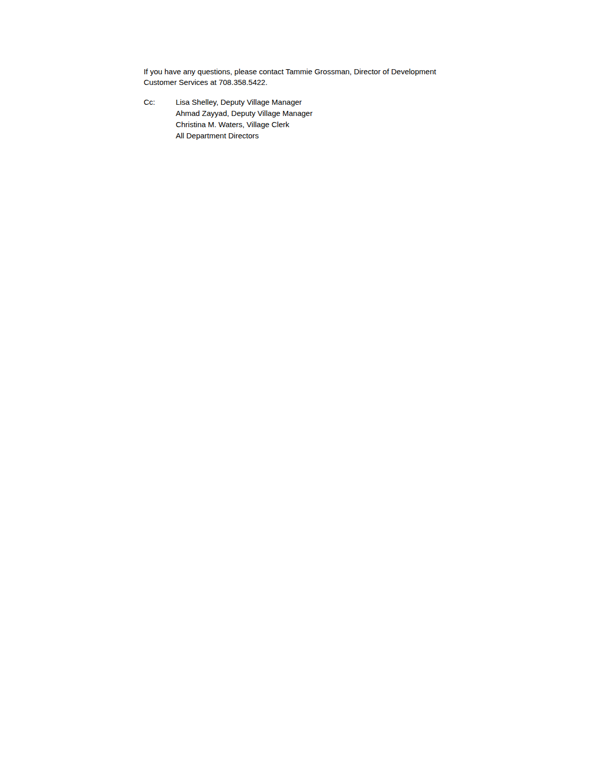If you have any questions, please contact Tammie Grossman, Director of Development Customer Services at 708.358.5422.
Cc:
Lisa Shelley, Deputy Village Manager
Ahmad Zayyad, Deputy Village Manager
Christina M. Waters, Village Clerk
All Department Directors